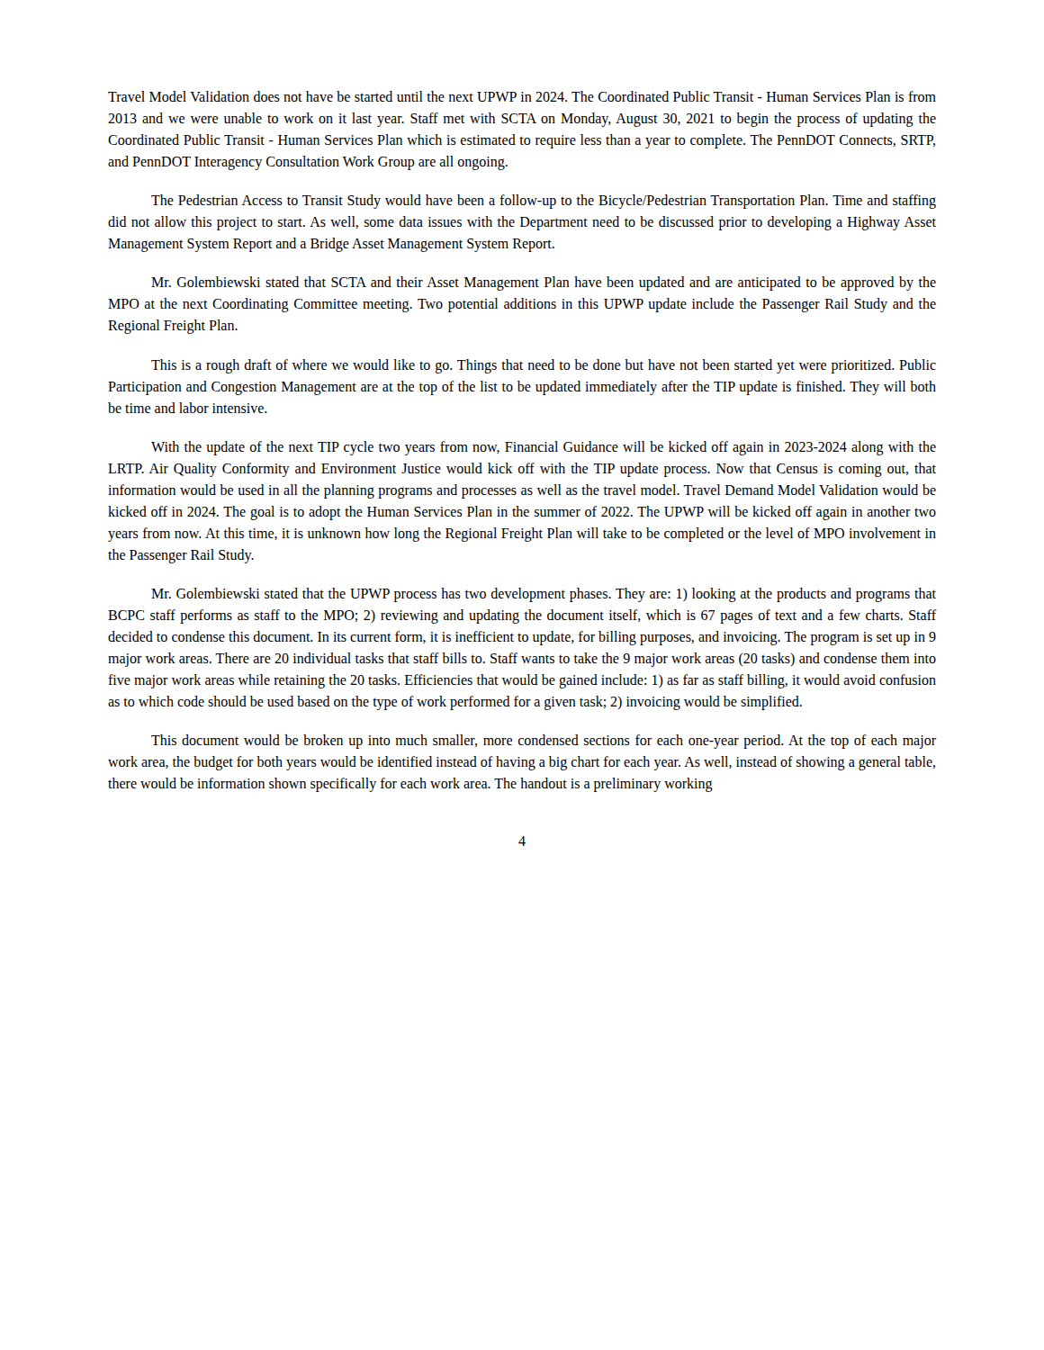Travel Model Validation does not have be started until the next UPWP in 2024. The Coordinated Public Transit - Human Services Plan is from 2013 and we were unable to work on it last year. Staff met with SCTA on Monday, August 30, 2021 to begin the process of updating the Coordinated Public Transit - Human Services Plan which is estimated to require less than a year to complete. The PennDOT Connects, SRTP, and PennDOT Interagency Consultation Work Group are all ongoing.
The Pedestrian Access to Transit Study would have been a follow-up to the Bicycle/Pedestrian Transportation Plan. Time and staffing did not allow this project to start. As well, some data issues with the Department need to be discussed prior to developing a Highway Asset Management System Report and a Bridge Asset Management System Report.
Mr. Golembiewski stated that SCTA and their Asset Management Plan have been updated and are anticipated to be approved by the MPO at the next Coordinating Committee meeting. Two potential additions in this UPWP update include the Passenger Rail Study and the Regional Freight Plan.
This is a rough draft of where we would like to go. Things that need to be done but have not been started yet were prioritized. Public Participation and Congestion Management are at the top of the list to be updated immediately after the TIP update is finished. They will both be time and labor intensive.
With the update of the next TIP cycle two years from now, Financial Guidance will be kicked off again in 2023-2024 along with the LRTP. Air Quality Conformity and Environment Justice would kick off with the TIP update process. Now that Census is coming out, that information would be used in all the planning programs and processes as well as the travel model. Travel Demand Model Validation would be kicked off in 2024. The goal is to adopt the Human Services Plan in the summer of 2022. The UPWP will be kicked off again in another two years from now. At this time, it is unknown how long the Regional Freight Plan will take to be completed or the level of MPO involvement in the Passenger Rail Study.
Mr. Golembiewski stated that the UPWP process has two development phases. They are: 1) looking at the products and programs that BCPC staff performs as staff to the MPO; 2) reviewing and updating the document itself, which is 67 pages of text and a few charts. Staff decided to condense this document. In its current form, it is inefficient to update, for billing purposes, and invoicing. The program is set up in 9 major work areas. There are 20 individual tasks that staff bills to. Staff wants to take the 9 major work areas (20 tasks) and condense them into five major work areas while retaining the 20 tasks. Efficiencies that would be gained include: 1) as far as staff billing, it would avoid confusion as to which code should be used based on the type of work performed for a given task; 2) invoicing would be simplified.
This document would be broken up into much smaller, more condensed sections for each one-year period. At the top of each major work area, the budget for both years would be identified instead of having a big chart for each year. As well, instead of showing a general table, there would be information shown specifically for each work area. The handout is a preliminary working
4